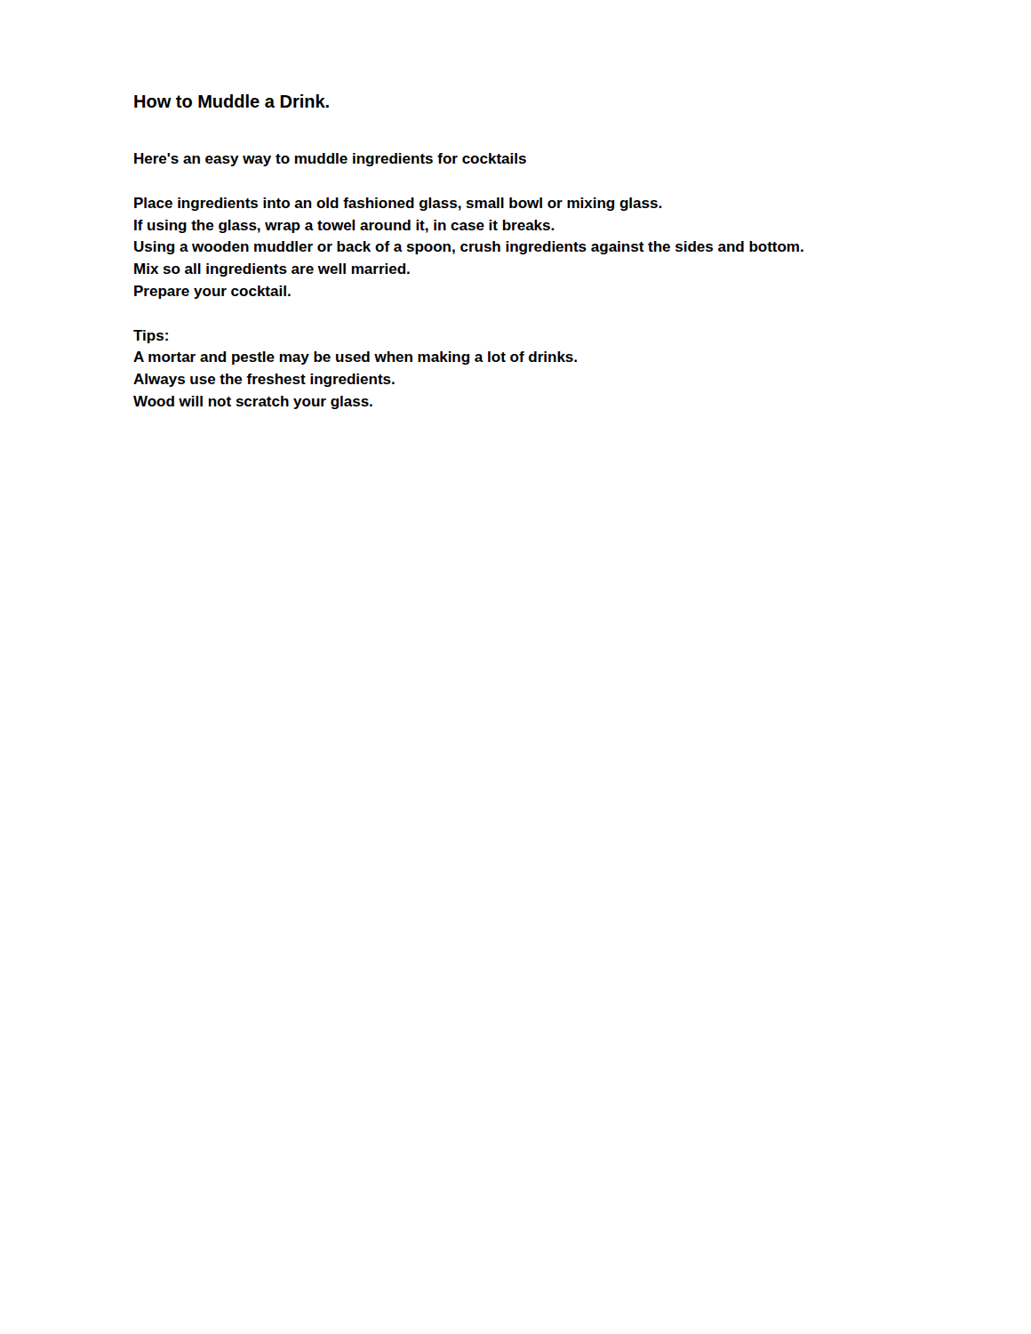How to Muddle a Drink.
Here's an easy way to muddle ingredients for cocktails
Place ingredients into an old fashioned glass, small bowl or mixing glass.
If using the glass, wrap a towel around it, in case it breaks.
Using a wooden muddler or back of a spoon, crush ingredients against the sides and bottom.
Mix so all ingredients are well married.
Prepare your cocktail.
Tips:
A mortar and pestle may be used when making a lot of drinks.
Always use the freshest ingredients.
Wood will not scratch your glass.